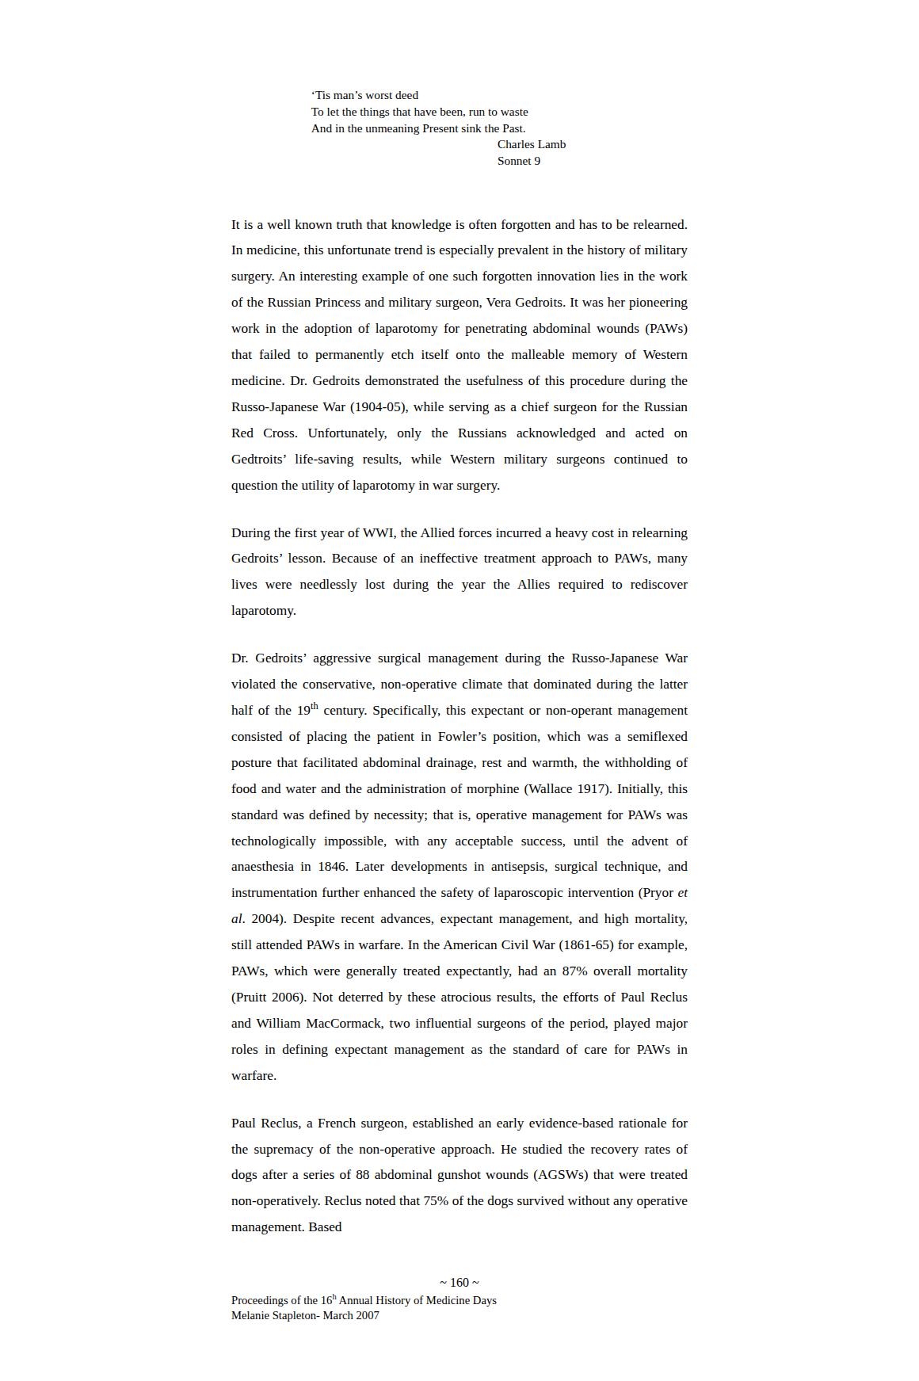‘Tis man’s worst deed To let the things that have been, run to waste And in the unmeaning Present sink the Past. Charles Lamb Sonnet 9
It is a well known truth that knowledge is often forgotten and has to be relearned. In medicine, this unfortunate trend is especially prevalent in the history of military surgery. An interesting example of one such forgotten innovation lies in the work of the Russian Princess and military surgeon, Vera Gedroits. It was her pioneering work in the adoption of laparotomy for penetrating abdominal wounds (PAWs) that failed to permanently etch itself onto the malleable memory of Western medicine. Dr. Gedroits demonstrated the usefulness of this procedure during the Russo-Japanese War (1904-05), while serving as a chief surgeon for the Russian Red Cross. Unfortunately, only the Russians acknowledged and acted on Gedtroits’ life-saving results, while Western military surgeons continued to question the utility of laparotomy in war surgery.
During the first year of WWI, the Allied forces incurred a heavy cost in relearning Gedroits’ lesson. Because of an ineffective treatment approach to PAWs, many lives were needlessly lost during the year the Allies required to rediscover laparotomy.
Dr. Gedroits’ aggressive surgical management during the Russo-Japanese War violated the conservative, non-operative climate that dominated during the latter half of the 19th century. Specifically, this expectant or non-operant management consisted of placing the patient in Fowler’s position, which was a semiflexed posture that facilitated abdominal drainage, rest and warmth, the withholding of food and water and the administration of morphine (Wallace 1917). Initially, this standard was defined by necessity; that is, operative management for PAWs was technologically impossible, with any acceptable success, until the advent of anaesthesia in 1846. Later developments in antisepsis, surgical technique, and instrumentation further enhanced the safety of laparoscopic intervention (Pryor et al. 2004). Despite recent advances, expectant management, and high mortality, still attended PAWs in warfare. In the American Civil War (1861-65) for example, PAWs, which were generally treated expectantly, had an 87% overall mortality (Pruitt 2006). Not deterred by these atrocious results, the efforts of Paul Reclus and William MacCormack, two influential surgeons of the period, played major roles in defining expectant management as the standard of care for PAWs in warfare.
Paul Reclus, a French surgeon, established an early evidence-based rationale for the supremacy of the non-operative approach. He studied the recovery rates of dogs after a series of 88 abdominal gunshot wounds (AGSWs) that were treated non-operatively. Reclus noted that 75% of the dogs survived without any operative management. Based
~ 160 ~
Proceedings of the 16h Annual History of Medicine Days
Melanie Stapleton- March 2007